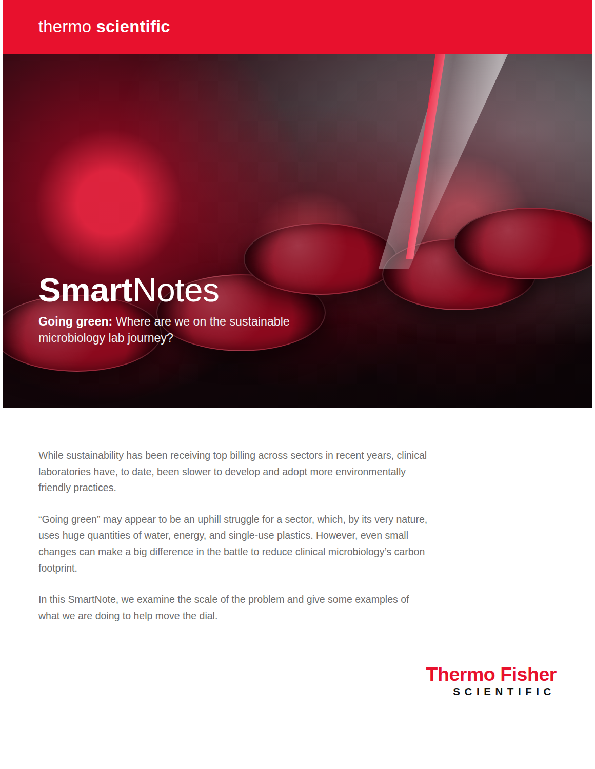thermo scientific
Smart Notes
Going green: Where are we on the sustainable microbiology lab journey?
While sustainability has been receiving top billing across sectors in recent years, clinical laboratories have, to date, been slower to develop and adopt more environmentally friendly practices.
“Going green” may appear to be an uphill struggle for a sector, which, by its very nature, uses huge quantities of water, energy, and single-use plastics. However, even small changes can make a big difference in the battle to reduce clinical microbiology’s carbon footprint.
In this SmartNote, we examine the scale of the problem and give some examples of what we are doing to help move the dial.
Thermo Fisher SCIENTIFIC